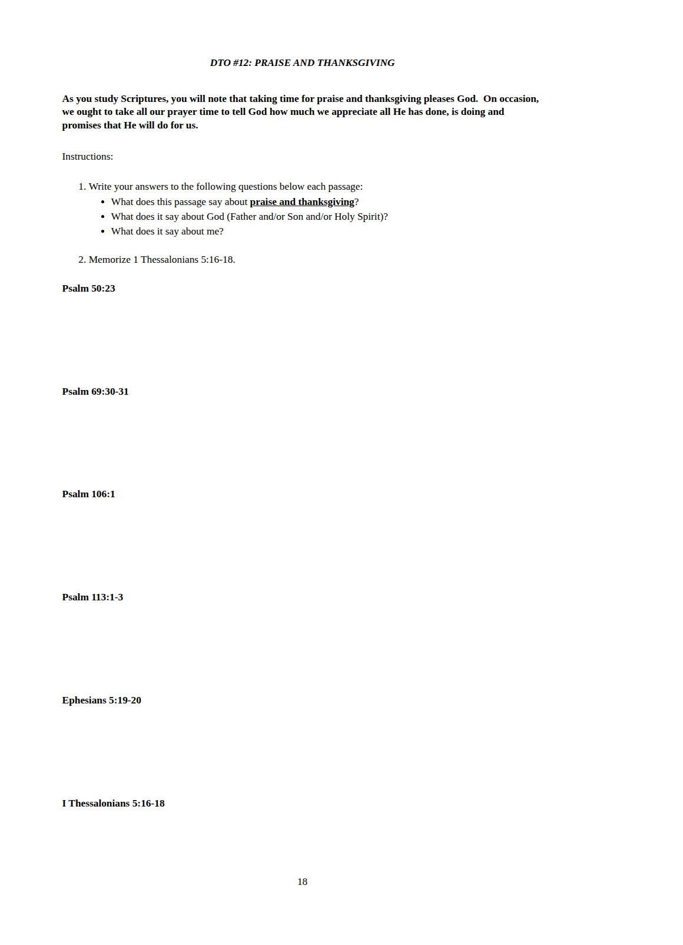DTO #12: PRAISE AND THANKSGIVING
As you study Scriptures, you will note that taking time for praise and thanksgiving pleases God. On occasion, we ought to take all our prayer time to tell God how much we appreciate all He has done, is doing and promises that He will do for us.
Instructions:
Write your answers to the following questions below each passage:
What does this passage say about praise and thanksgiving?
What does it say about God (Father and/or Son and/or Holy Spirit)?
What does it say about me?
Memorize 1 Thessalonians 5:16-18.
Psalm 50:23
Psalm 69:30-31
Psalm 106:1
Psalm 113:1-3
Ephesians 5:19-20
I Thessalonians 5:16-18
18